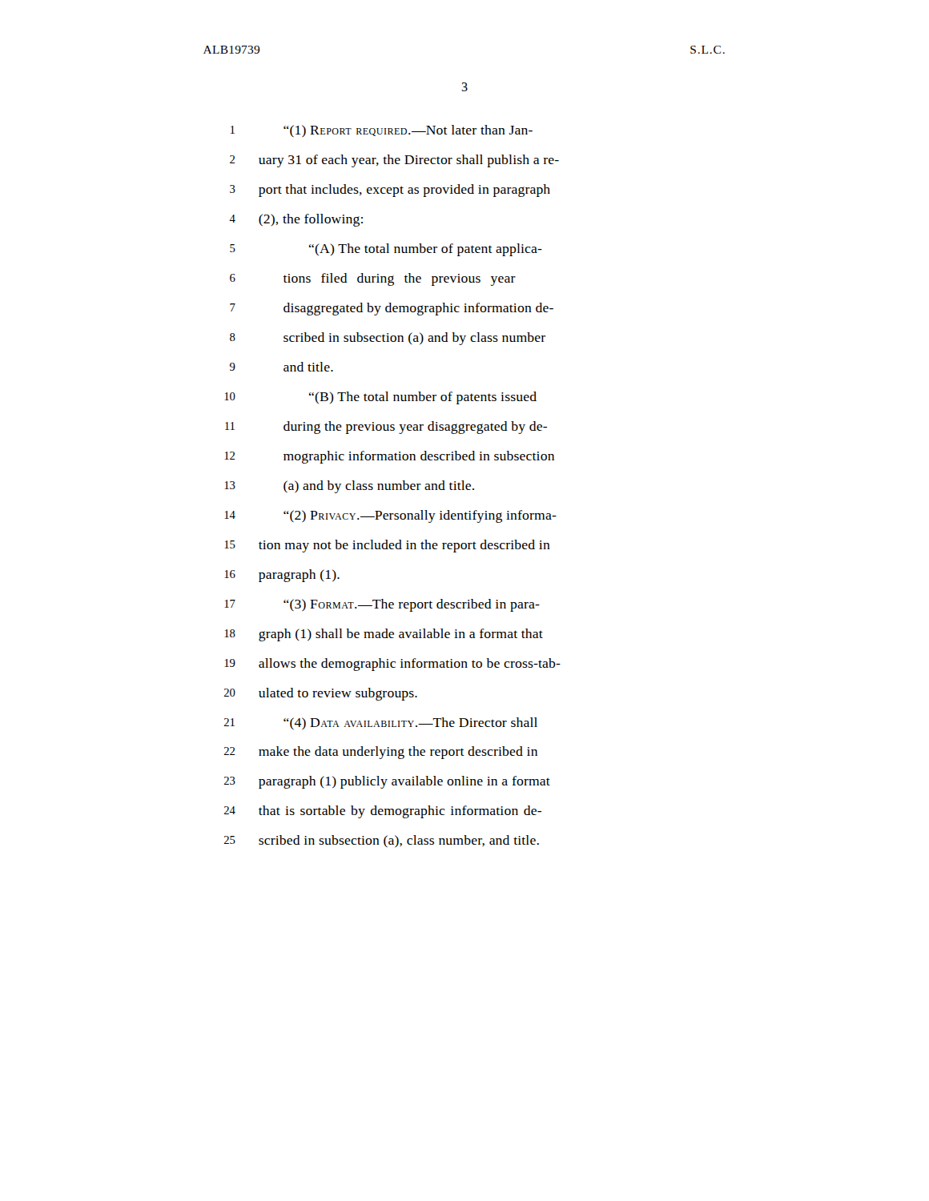ALB19739 S.L.C.
3
| 1 | “(1) Report required. —Not later than Jan- |
| 2 | uary 31 of each year, the Director shall publish a re- |
| 3 | port that includes, except as provided in paragraph |
| 4 | (2), the following: |
| 5 | “(A) The total number of patent applica- |
| 6 | tions filed during the previous year |
| 7 | disaggregated by demographic information de- |
| 8 | scribed in subsection (a) and by class number |
| 9 | and title. |
| 10 | “(B) The total number of patents issued |
| 11 | during the previous year disaggregated by de- |
| 12 | mographic information described in subsection |
| 13 | (a) and by class number and title. |
| 14 | “(2) Privacy. —Personally identifying informa- |
| 15 | tion may not be included in the report described in |
| 16 | paragraph (1). |
| 17 | “(3) Format. —The report described in para- |
| 18 | graph (1) shall be made available in a format that |
| 19 | allows the demographic information to be cross-tab- |
| 20 | ulated to review subgroups. |
| 21 | “(4) Data availability. —The Director shall |
| 22 | make the data underlying the report described in |
| 23 | paragraph (1) publicly available online in a format |
| 24 | that is sortable by demographic information de- |
| 25 | scribed in subsection (a), class number, and title. |